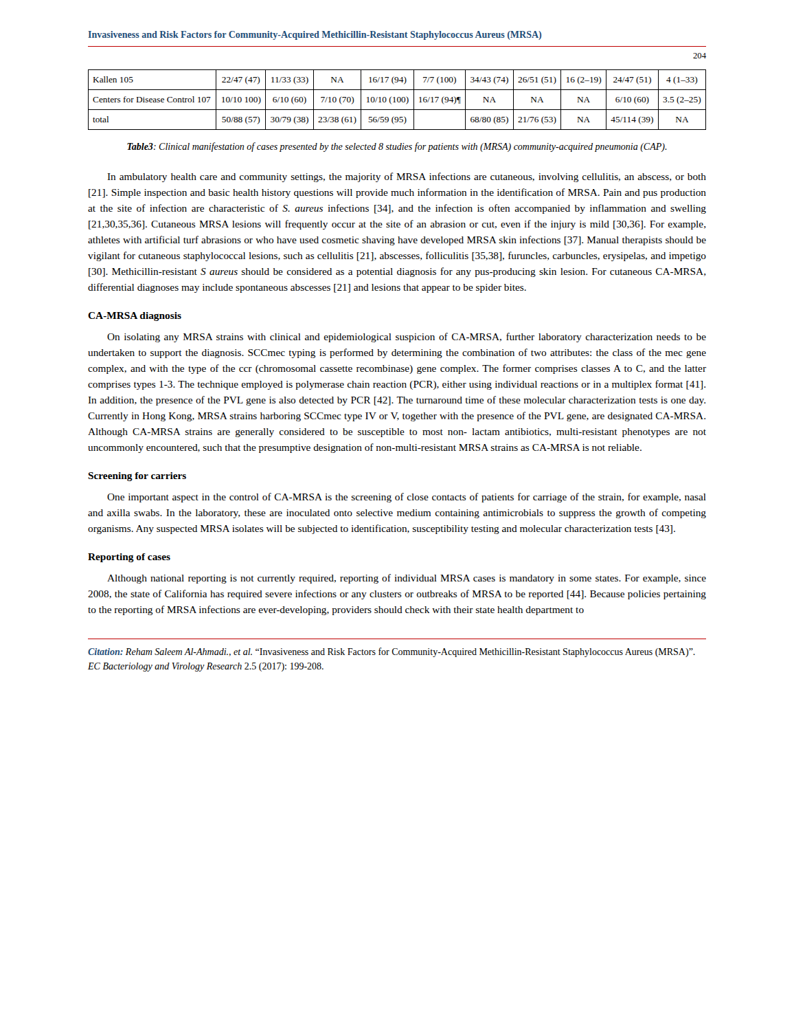Invasiveness and Risk Factors for Community-Acquired Methicillin-Resistant Staphylococcus Aureus (MRSA)
204
| Kallen 105 | 22/47 (47) | 11/33 (33) | NA | 16/17 (94) | 7/7 (100) | 34/43 (74) | 26/51 (51) | 16 (2–19) | 24/47 (51) | 4 (1–33) |
| Centers for Disease Control 107 | 10/10 100) | 6/10 (60) | 7/10 (70) | 10/10 (100) | 16/17 (94)¶ | NA | NA | NA | 6/10 (60) | 3.5 (2–25) |
| total | 50/88 (57) | 30/79 (38) | 23/38 (61) | 56/59 (95) | | 68/80 (85) | 21/76 (53) | NA | 45/114 (39) | NA |
Table3: Clinical manifestation of cases presented by the selected 8 studies for patients with (MRSA) community-acquired pneumonia (CAP).
In ambulatory health care and community settings, the majority of MRSA infections are cutaneous, involving cellulitis, an abscess, or both [21]. Simple inspection and basic health history questions will provide much information in the identification of MRSA. Pain and pus production at the site of infection are characteristic of S. aureus infections [34], and the infection is often accompanied by inflammation and swelling [21,30,35,36]. Cutaneous MRSA lesions will frequently occur at the site of an abrasion or cut, even if the injury is mild [30,36]. For example, athletes with artificial turf abrasions or who have used cosmetic shaving have developed MRSA skin infections [37]. Manual therapists should be vigilant for cutaneous staphylococcal lesions, such as cellulitis [21], abscesses, folliculitis [35,38], furuncles, carbuncles, erysipelas, and impetigo [30]. Methicillin-resistant S aureus should be considered as a potential diagnosis for any pus-producing skin lesion. For cutaneous CA-MRSA, differential diagnoses may include spontaneous abscesses [21] and lesions that appear to be spider bites.
CA-MRSA diagnosis
On isolating any MRSA strains with clinical and epidemiological suspicion of CA-MRSA, further laboratory characterization needs to be undertaken to support the diagnosis. SCCmec typing is performed by determining the combination of two attributes: the class of the mec gene complex, and with the type of the ccr (chromosomal cassette recombinase) gene complex. The former comprises classes A to C, and the latter comprises types 1-3. The technique employed is polymerase chain reaction (PCR), either using individual reactions or in a multiplex format [41]. In addition, the presence of the PVL gene is also detected by PCR [42]. The turnaround time of these molecular characterization tests is one day. Currently in Hong Kong, MRSA strains harboring SCCmec type IV or V, together with the presence of the PVL gene, are designated CA-MRSA. Although CA-MRSA strains are generally considered to be susceptible to most non- lactam antibiotics, multi-resistant phenotypes are not uncommonly encountered, such that the presumptive designation of non-multi-resistant MRSA strains as CA-MRSA is not reliable.
Screening for carriers
One important aspect in the control of CA-MRSA is the screening of close contacts of patients for carriage of the strain, for example, nasal and axilla swabs. In the laboratory, these are inoculated onto selective medium containing antimicrobials to suppress the growth of competing organisms. Any suspected MRSA isolates will be subjected to identification, susceptibility testing and molecular characterization tests [43].
Reporting of cases
Although national reporting is not currently required, reporting of individual MRSA cases is mandatory in some states. For example, since 2008, the state of California has required severe infections or any clusters or outbreaks of MRSA to be reported [44]. Because policies pertaining to the reporting of MRSA infections are ever-developing, providers should check with their state health department to
Citation: Reham Saleem Al-Ahmadi., et al. “Invasiveness and Risk Factors for Community-Acquired Methicillin-Resistant Staphylococcus Aureus (MRSA)”. EC Bacteriology and Virology Research 2.5 (2017): 199-208.